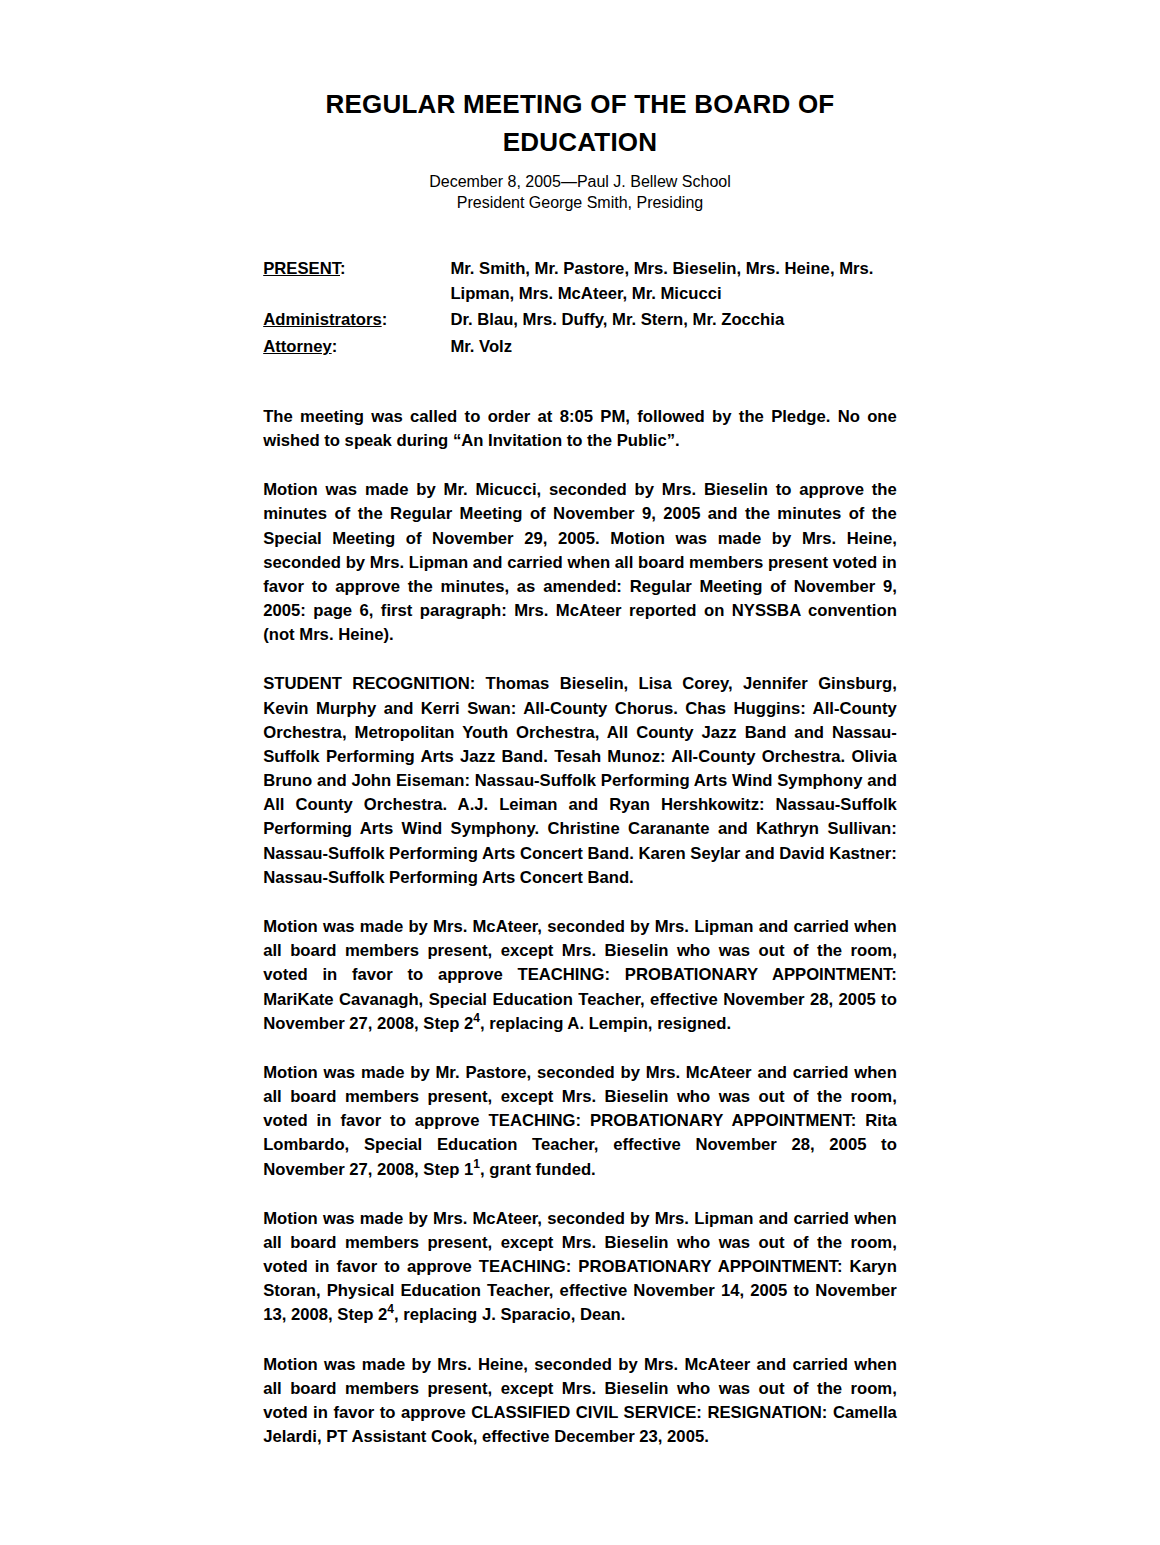REGULAR MEETING OF THE BOARD OF EDUCATION
December 8, 2005—Paul J. Bellew School
President George Smith, Presiding
| PRESENT : | Mr. Smith, Mr. Pastore, Mrs. Bieselin, Mrs. Heine, Mrs. Lipman, Mrs. McAteer, Mr. Micucci |
| Administrators : | Dr. Blau, Mrs. Duffy, Mr. Stern, Mr. Zocchia |
| Attorney : | Mr. Volz |
The meeting was called to order at 8:05 PM, followed by the Pledge. No one wished to speak during “An Invitation to the Public”.
Motion was made by Mr. Micucci, seconded by Mrs. Bieselin to approve the minutes of the Regular Meeting of November 9, 2005 and the minutes of the Special Meeting of November 29, 2005. Motion was made by Mrs. Heine, seconded by Mrs. Lipman and carried when all board members present voted in favor to approve the minutes, as amended: Regular Meeting of November 9, 2005: page 6, first paragraph: Mrs. McAteer reported on NYSSBA convention (not Mrs. Heine).
STUDENT RECOGNITION: Thomas Bieselin, Lisa Corey, Jennifer Ginsburg, Kevin Murphy and Kerri Swan: All-County Chorus. Chas Huggins: All-County Orchestra, Metropolitan Youth Orchestra, All County Jazz Band and Nassau-Suffolk Performing Arts Jazz Band. Tesah Munoz: All-County Orchestra. Olivia Bruno and John Eiseman: Nassau-Suffolk Performing Arts Wind Symphony and All County Orchestra. A.J. Leiman and Ryan Hershkowitz: Nassau-Suffolk Performing Arts Wind Symphony. Christine Caranante and Kathryn Sullivan: Nassau-Suffolk Performing Arts Concert Band. Karen Seylar and David Kastner: Nassau-Suffolk Performing Arts Concert Band.
Motion was made by Mrs. McAteer, seconded by Mrs. Lipman and carried when all board members present, except Mrs. Bieselin who was out of the room, voted in favor to approve TEACHING: PROBATIONARY APPOINTMENT: MariKate Cavanagh, Special Education Teacher, effective November 28, 2005 to November 27, 2008, Step 24, replacing A. Lempin, resigned.
Motion was made by Mr. Pastore, seconded by Mrs. McAteer and carried when all board members present, except Mrs. Bieselin who was out of the room, voted in favor to approve TEACHING: PROBATIONARY APPOINTMENT: Rita Lombardo, Special Education Teacher, effective November 28, 2005 to November 27, 2008, Step 11, grant funded.
Motion was made by Mrs. McAteer, seconded by Mrs. Lipman and carried when all board members present, except Mrs. Bieselin who was out of the room, voted in favor to approve TEACHING: PROBATIONARY APPOINTMENT: Karyn Storan, Physical Education Teacher, effective November 14, 2005 to November 13, 2008, Step 24, replacing J. Sparacio, Dean.
Motion was made by Mrs. Heine, seconded by Mrs. McAteer and carried when all board members present, except Mrs. Bieselin who was out of the room, voted in favor to approve CLASSIFIED CIVIL SERVICE: RESIGNATION: Camella Jelardi, PT Assistant Cook, effective December 23, 2005.